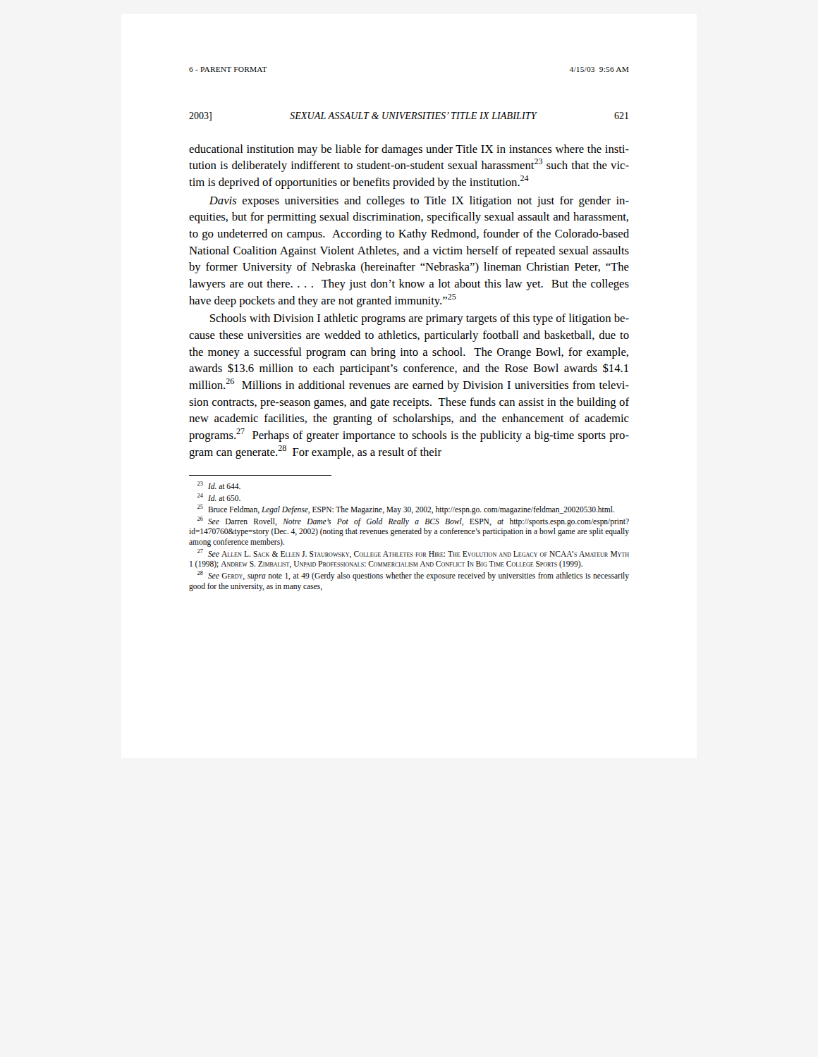6 - Parent FORMAT 4/15/03 9:56 AM
2003] Sexual Assault & Universities’ Title IX Liability 621
educational institution may be liable for damages under Title IX in instances where the institution is deliberately indifferent to student-on-student sexual harassment23 such that the victim is deprived of opportunities or benefits provided by the institution.24
Davis exposes universities and colleges to Title IX litigation not just for gender inequities, but for permitting sexual discrimination, specifically sexual assault and harassment, to go undeterred on campus. According to Kathy Redmond, founder of the Colorado-based National Coalition Against Violent Athletes, and a victim herself of repeated sexual assaults by former University of Nebraska (hereinafter “Nebraska”) lineman Christian Peter, “The lawyers are out there. . . . They just don’t know a lot about this law yet. But the colleges have deep pockets and they are not granted immunity.”25
Schools with Division I athletic programs are primary targets of this type of litigation because these universities are wedded to athletics, particularly football and basketball, due to the money a successful program can bring into a school. The Orange Bowl, for example, awards $13.6 million to each participant’s conference, and the Rose Bowl awards $14.1 million.26 Millions in additional revenues are earned by Division I universities from television contracts, pre-season games, and gate receipts. These funds can assist in the building of new academic facilities, the granting of scholarships, and the enhancement of academic programs.27 Perhaps of greater importance to schools is the publicity a big-time sports program can generate.28 For example, as a result of their
23 Id. at 644. 24 Id. at 650. 25 Bruce Feldman, Legal Defense, ESPN: The Magazine, May 30, 2002, http://espn.go. com/magazine/feldman_20020530.html. 26 See Darren Rovell, Notre Dame’s Pot of Gold Really a BCS Bowl, ESPN, at http://sports.espn.go.com/espn/print?id=1470760&type=story (Dec. 4, 2002) (noting that revenues generated by a conference’s participation in a bowl game are split equally among conference members). 27 See Allen L. Sack & Ellen J. Staurowsky, College Athletes for Hire: The Evolution and Legacy of NCAA’s Amateur Myth 1 (1998); Andrew S. Zimbalist, Unpaid Professionals: Commercialism And Conflict In Big Time College Sports (1999). 28 See Gerdy, supra note 1, at 49 (Gerdy also questions whether the exposure received by universities from athletics is necessarily good for the university, as in many cases,